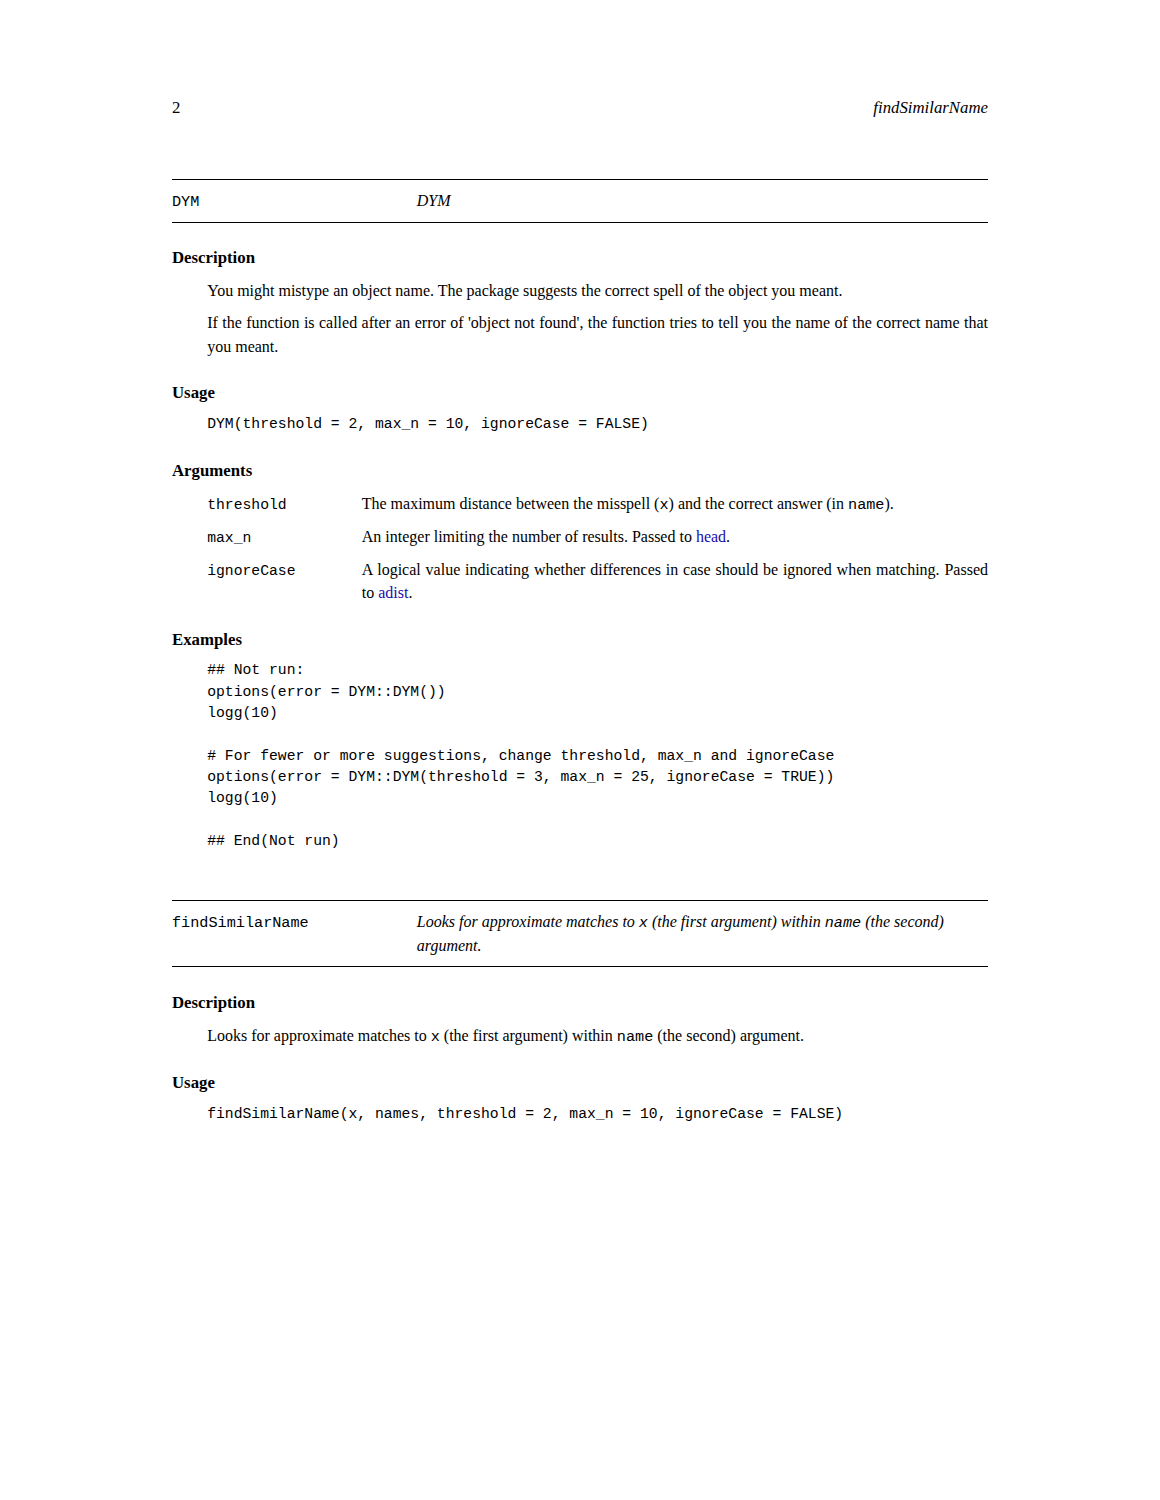2 findSimilarName
DYM DYM
Description
You might mistype an object name. The package suggests the correct spell of the object you meant.
If the function is called after an error of 'object not found', the function tries to tell you the name of the correct name that you meant.
Usage
DYM(threshold = 2, max_n = 10, ignoreCase = FALSE)
Arguments
threshold
The maximum distance between the misspell (x) and the correct answer (in name).
max_n
An integer limiting the number of results. Passed to head.
ignoreCase
A logical value indicating whether differences in case should be ignored when matching. Passed to adist.
Examples
## Not run: 
options(error = DYM::DYM())
logg(10)

# For fewer or more suggestions, change threshold, max_n and ignoreCase
options(error = DYM::DYM(threshold = 3, max_n = 25, ignoreCase = TRUE))
logg(10)

## End(Not run)
findSimilarName Looks for approximate matches to x (the first argument) within name (the second) argument.
Description
Looks for approximate matches to x (the first argument) within name (the second) argument.
Usage
findSimilarName(x, names, threshold = 2, max_n = 10, ignoreCase = FALSE)